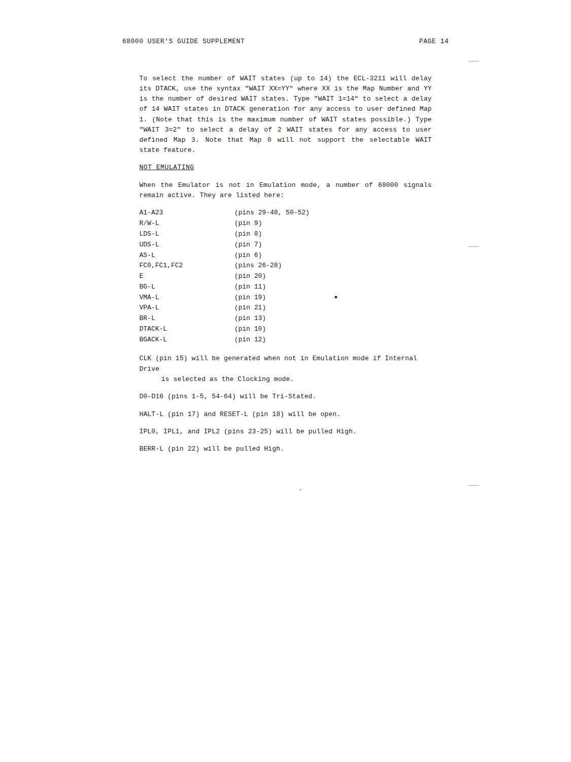68000 USER'S GUIDE SUPPLEMENT PAGE 14
To select the number of WAIT states (up to 14) the ECL-3211 will delay its DTACK, use the syntax "WAIT XX=YY" where XX is the Map Number and YY is the number of desired WAIT states. Type "WAIT 1=14" to select a delay of 14 WAIT states in DTACK generation for any access to user defined Map 1. (Note that this is the maximum number of WAIT states possible.) Type "WAIT 3=2" to select a delay of 2 WAIT states for any access to user defined Map 3. Note that Map 0 will not support the selectable WAIT state feature.
NOT EMULATING
When the Emulator is not in Emulation mode, a number of 68000 signals remain active. They are listed here:
| A1-A23 | (pins 29-48, 50-52) |
| R/W-L | (pin 9) |
| LDS-L | (pin 8) |
| UDS-L | (pin 7) |
| AS-L | (pin 6) |
| FC0,FC1,FC2 | (pins 26-28) |
| E | (pin 20) |
| BG-L | (pin 11) |
| VMA-L | (pin 19) ● |
| VPA-L | (pin 21) |
| BR-L | (pin 13) |
| DTACK-L | (pin 10) |
| BGACK-L | (pin 12) |
CLK (pin 15) will be generated when not in Emulation mode if Internal Driveis selected as the Clocking mode.
D0-D16 (pins 1-5, 54-64) will be Tri-Stated.
HALT-L (pin 17) and RESET-L (pin 18) will be open.
IPL0, IPL1, and IPL2 (pins 23-25) will be pulled High.
BERR-L (pin 22) will be pulled High.